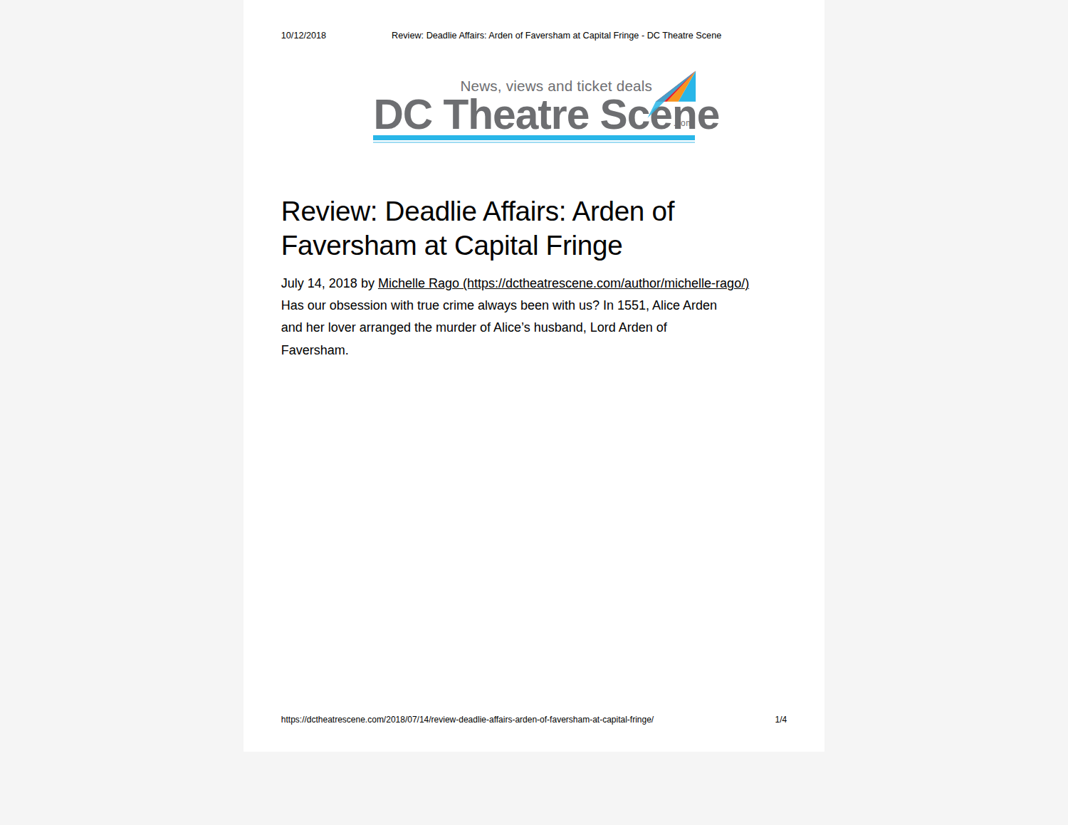10/12/2018 Review: Deadlie Affairs: Arden of Faversham at Capital Fringe - DC Theatre Scene
News, views and ticket deals
DC Theatre Scene
.com
Review: Deadlie Affairs: Arden of
Faversham at Capital Fringe
July 14, 2018 by Michelle Rago (https://dctheatrescene.com/author/michelle-rago/)
Has our obsession with true crime always been with us? In 1551, Alice Arden and her lover arranged the murder of Alice’s husband, Lord Arden of Faversham.
https://dctheatrescene.com/2018/07/14/review-deadlie-affairs-arden-of-faversham-at-capital-fringe/ 1/4